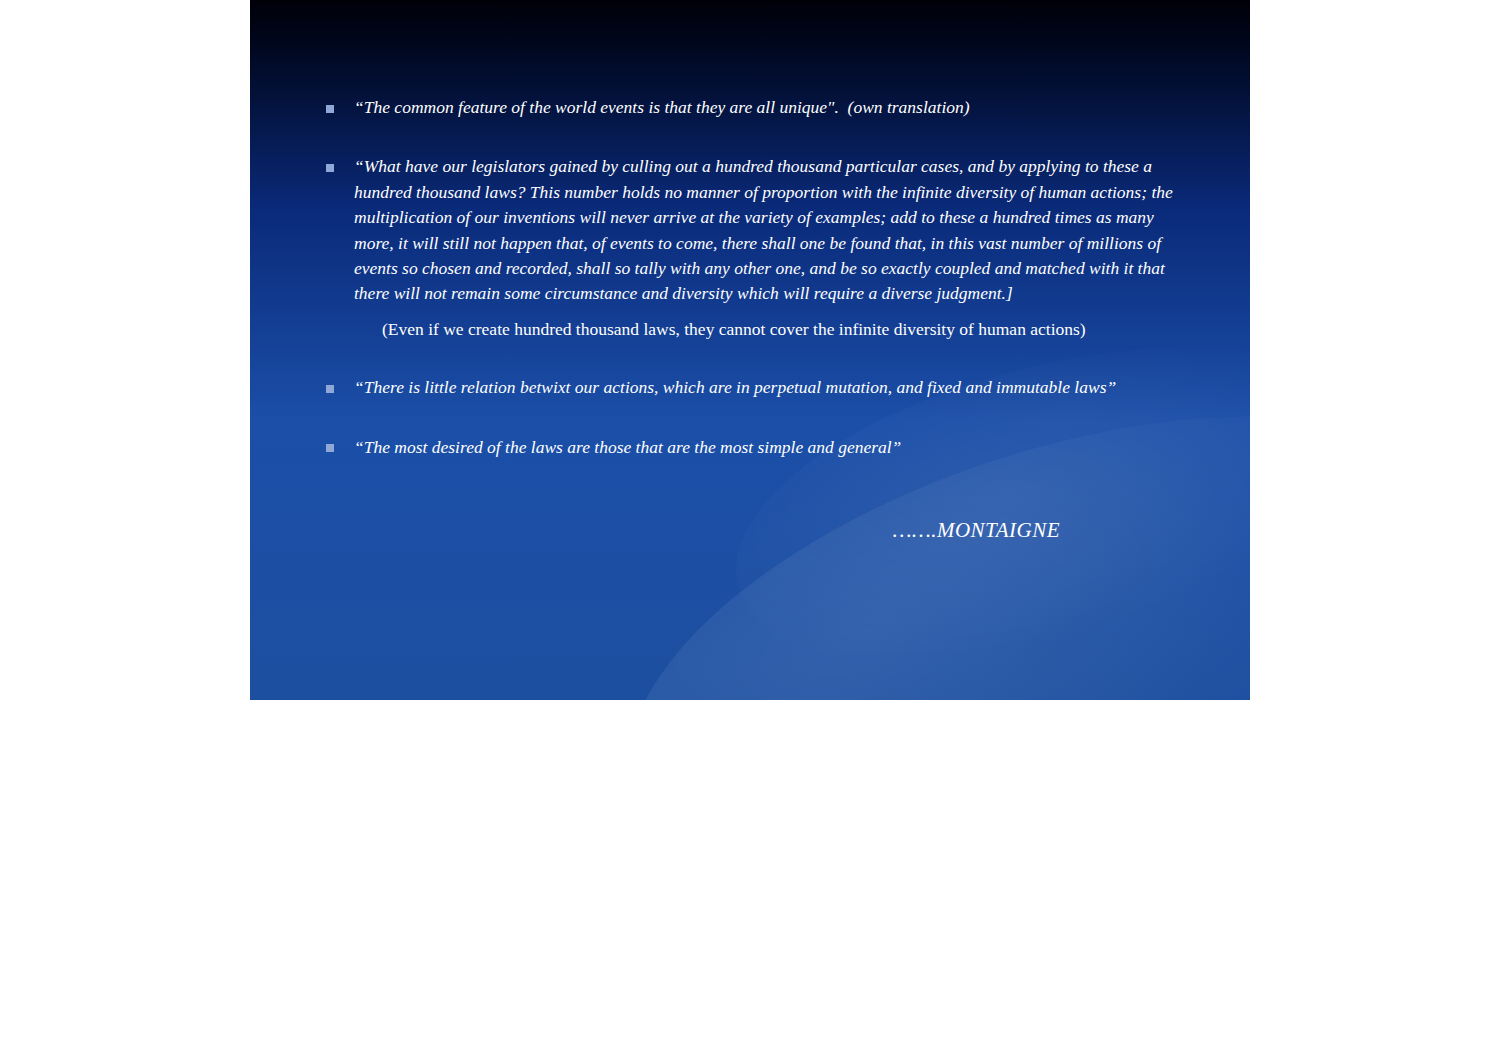“The common feature of the world events is that they are all unique". (own translation)
“What have our legislators gained by culling out a hundred thousand particular cases, and by applying to these a hundred thousand laws? This number holds no manner of proportion with the infinite diversity of human actions; the multiplication of our inventions will never arrive at the variety of examples; add to these a hundred times as many more, it will still not happen that, of events to come, there shall one be found that, in this vast number of millions of events so chosen and recorded, shall so tally with any other one, and be so exactly coupled and matched with it that there will not remain some circumstance and diversity which will require a diverse judgment.] (Even if we create hundred thousand laws, they cannot cover the infinite diversity of human actions)
“There is little relation betwixt our actions, which are in perpetual mutation, and fixed and immutable laws”
“The most desired of the laws are those that are the most simple and general”
…….MONTAIGNE